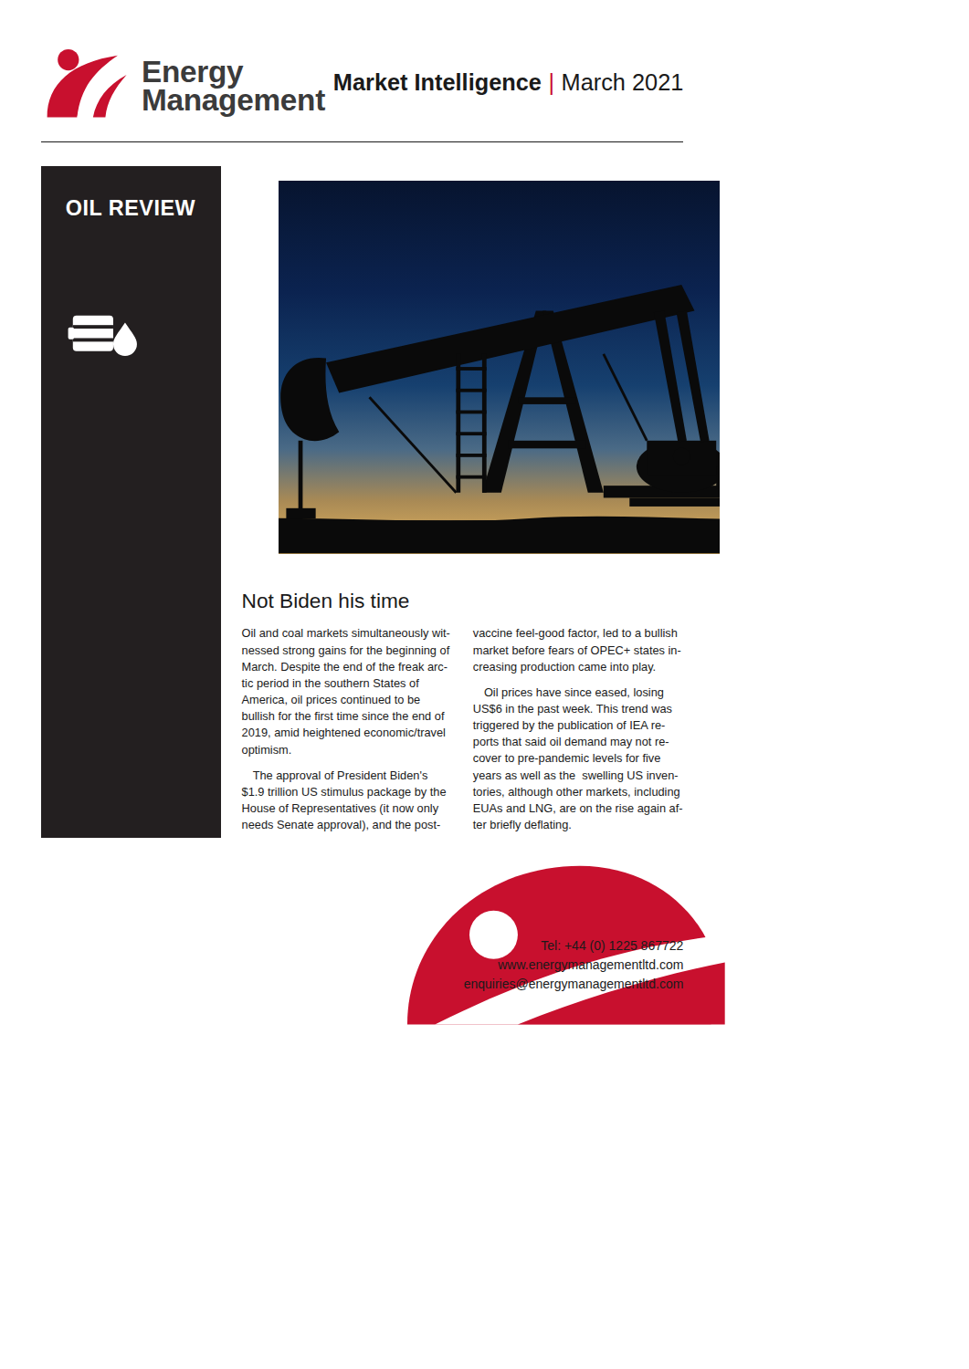Energy Management logo
Energy Management
Market Intelligence|March 2021
OIL REVIEW
Oil barrel icon
Oil pumpjack silhouette at dusk
Not Biden his time
Oil and coal markets simultaneously witnessed strong gains for the beginning of March. Despite the end of the freak arctic period in the southern States of America, oil prices continued to be bullish for the first time since the end of 2019, amid heightened economic/travel optimism.
The approval of President Biden's $1.9 trillion US stimulus package by the House of Representatives (it now only needs Senate approval), and the post-vaccine feel-good factor, led to a bullish market before fears of OPEC+ states increasing production came into play.
Oil prices have since eased, losing US$6 in the past week. This trend was triggered by the publication of IEA reports that said oil demand may not recover to pre-pandemic levels for five years as well as the swelling US inventories, although other markets, including EUAs and LNG, are on the rise again after briefly deflating.
Tel: +44 (0) 1225 867722
www.energymanagementltd.com
enquiries@energymanagementltd.com